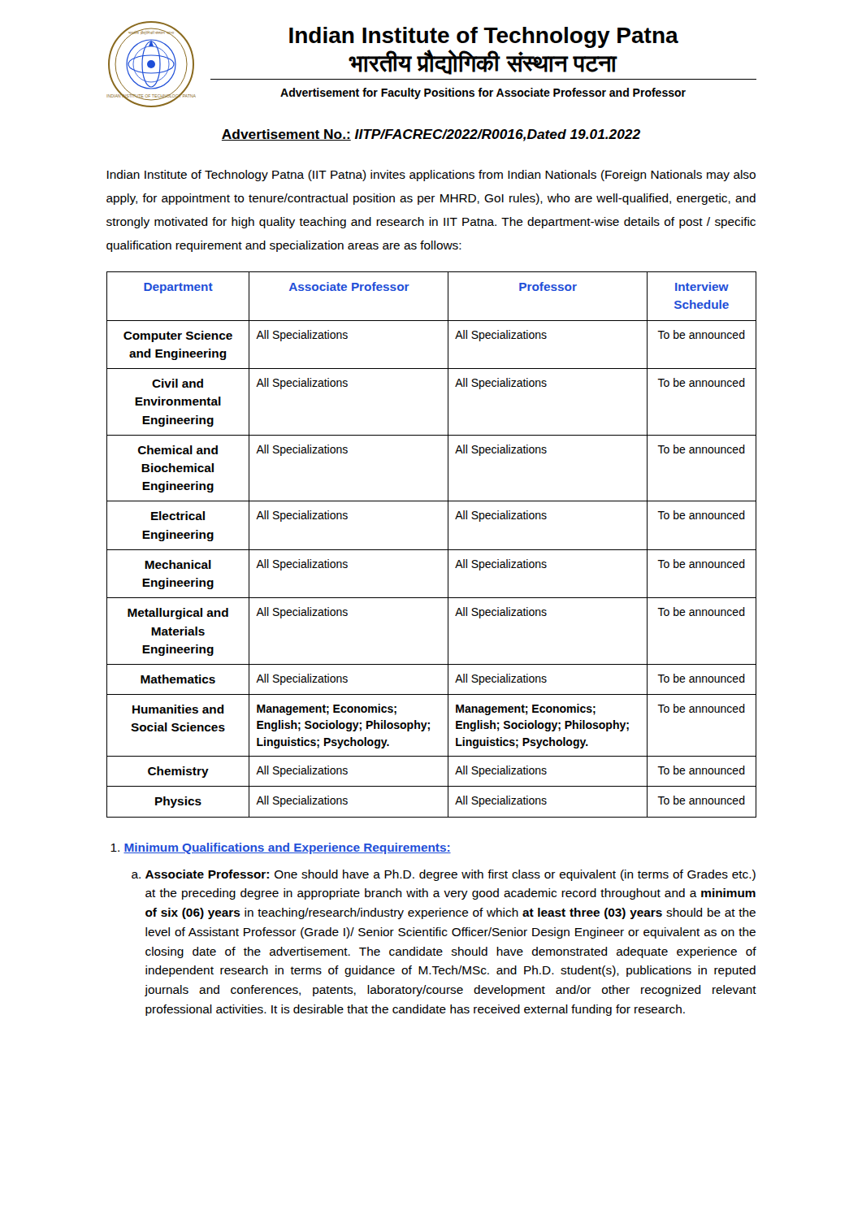INDIAN INSTITUTE OF TECHNOLOGY PATNA भारतीय प्रौद्योगिकी संस्थान पटना
Indian Institute of Technology Patna
भारतीय प्रौद्योगिकी संस्थान पटना
Advertisement for Faculty Positions for Associate Professor and Professor
Advertisement No.: IITP/FACREC/2022/R0016,Dated 19.01.2022
Indian Institute of Technology Patna (IIT Patna) invites applications from Indian Nationals (Foreign Nationals may also apply, for appointment to tenure/contractual position as per MHRD, GoI rules), who are well-qualified, energetic, and strongly motivated for high quality teaching and research in IIT Patna. The department-wise details of post / specific qualification requirement and specialization areas are as follows:
| Department | Associate Professor | Professor | Interview Schedule |
| --- | --- | --- | --- |
| Computer Science and Engineering | All Specializations | All Specializations | To be announced |
| Civil and Environmental Engineering | All Specializations | All Specializations | To be announced |
| Chemical and Biochemical Engineering | All Specializations | All Specializations | To be announced |
| Electrical Engineering | All Specializations | All Specializations | To be announced |
| Mechanical Engineering | All Specializations | All Specializations | To be announced |
| Metallurgical and Materials Engineering | All Specializations | All Specializations | To be announced |
| Mathematics | All Specializations | All Specializations | To be announced |
| Humanities and Social Sciences | Management; Economics; English; Sociology; Philosophy; Linguistics; Psychology. | Management; Economics; English; Sociology; Philosophy; Linguistics; Psychology. | To be announced |
| Chemistry | All Specializations | All Specializations | To be announced |
| Physics | All Specializations | All Specializations | To be announced |
Minimum Qualifications and Experience Requirements:
Associate Professor: One should have a Ph.D. degree with first class or equivalent (in terms of Grades etc.) at the preceding degree in appropriate branch with a very good academic record throughout and a minimum of six (06) years in teaching/research/industry experience of which at least three (03) years should be at the level of Assistant Professor (Grade I)/ Senior Scientific Officer/Senior Design Engineer or equivalent as on the closing date of the advertisement. The candidate should have demonstrated adequate experience of independent research in terms of guidance of M.Tech/MSc. and Ph.D. student(s), publications in reputed journals and conferences, patents, laboratory/course development and/or other recognized relevant professional activities. It is desirable that the candidate has received external funding for research.